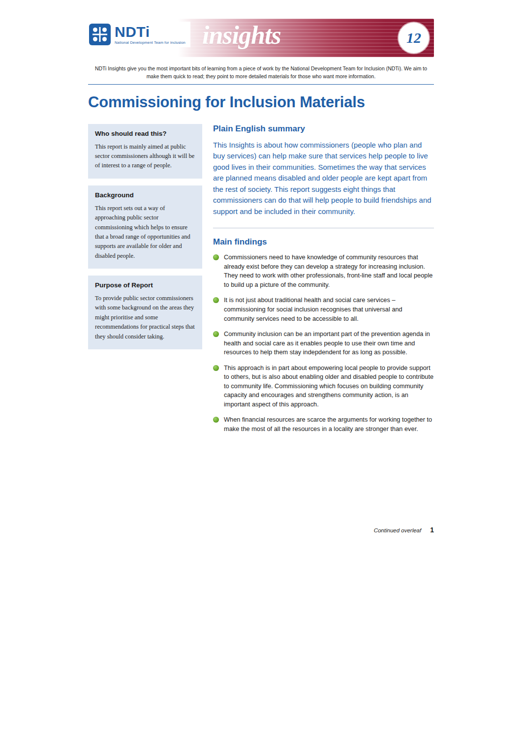NDTi
National Development Team for inclusion
insights
12
NDTi Insights give you the most important bits of learning from a piece of work by the National Development Team for Inclusion (NDTi). We aim to make them quick to read; they point to more detailed materials for those who want more information.
Commissioning for Inclusion Materials
Who should read this?
This report is mainly aimed at public sector commissioners although it will be of interest to a range of people.
Background
This report sets out a way of approaching public sector commissioning which helps to ensure that a broad range of opportunities and supports are available for older and disabled people.
Purpose of Report
To provide public sector commissioners with some background on the areas they might prioritise and some recommendations for practical steps that they should consider taking.
Plain English summary
This Insights is about how commissioners (people who plan and buy services) can help make sure that services help people to live good lives in their communities. Sometimes the way that services are planned means disabled and older people are kept apart from the rest of society. This report suggests eight things that commissioners can do that will help people to build friendships and support and be included in their community.
Main findings
Commissioners need to have knowledge of community resources that already exist before they can develop a strategy for increasing inclusion. They need to work with other professionals, front-line staff and local people to build up a picture of the community.
It is not just about traditional health and social care services – commissioning for social inclusion recognises that universal and community services need to be accessible to all.
Community inclusion can be an important part of the prevention agenda in health and social care as it enables people to use their own time and resources to help them stay indepdendent for as long as possible.
This approach is in part about empowering local people to provide support to others, but is also about enabling older and disabled people to contribute to community life. Commissioning which focuses on building community capacity and encourages and strengthens community action, is an important aspect of this approach.
When financial resources are scarce the arguments for working together to make the most of all the resources in a locality are stronger than ever.
Continued overleaf 1